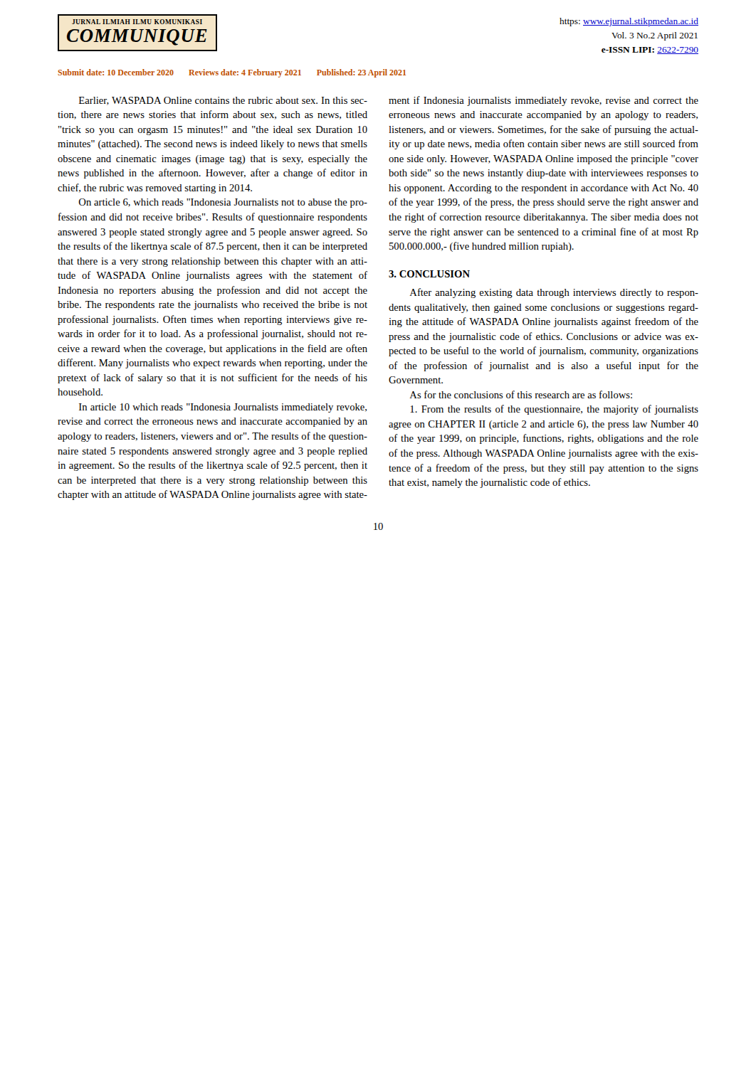JURNAL ILMIAH ILMU KOMUNIKASI
COMMUNIQUE
https: www.ejurnal.stikpmedan.ac.id
Vol. 3 No.2 April 2021
e-ISSN LIPI: 2622-7290
Submit date: 10 December 2020 Reviews date: 4 February 2021 Published: 23 April 2021
Earlier, WASPADA Online contains the rubric about sex. In this section, there are news stories that inform about sex, such as news, titled "trick so you can orgasm 15 minutes!" and "the ideal sex Duration 10 minutes" (attached). The second news is indeed likely to news that smells obscene and cinematic images (image tag) that is sexy, especially the news published in the afternoon. However, after a change of editor in chief, the rubric was removed starting in 2014.
On article 6, which reads "Indonesia Journalists not to abuse the profession and did not receive bribes". Results of questionnaire respondents answered 3 people stated strongly agree and 5 people answer agreed. So the results of the likertnya scale of 87.5 percent, then it can be interpreted that there is a very strong relationship between this chapter with an attitude of WASPADA Online journalists agrees with the statement of Indonesia no reporters abusing the profession and did not accept the bribe. The respondents rate the journalists who received the bribe is not professional journalists. Often times when reporting interviews give rewards in order for it to load. As a professional journalist, should not receive a reward when the coverage, but applications in the field are often different. Many journalists who expect rewards when reporting, under the pretext of lack of salary so that it is not sufficient for the needs of his household.
In article 10 which reads "Indonesia Journalists immediately revoke, revise and correct the erroneous news and inaccurate accompanied by an apology to readers, listeners, viewers and or". The results of the questionnaire stated 5 respondents answered strongly agree and 3 people replied in agreement. So the results of the likertnya scale of 92.5 percent, then it can be interpreted that there is a very strong relationship between this chapter with an attitude of WASPADA Online journalists agree with statement if Indonesia journalists immediately revoke, revise and correct the erroneous news and inaccurate accompanied by an apology to readers, listeners, and or viewers. Sometimes, for the sake of pursuing the actuality or up date news, media often contain siber news are still sourced from one side only. However, WASPADA Online imposed the principle "cover both side" so the news instantly diup-date with interviewees responses to his opponent. According to the respondent in accordance with Act No. 40 of the year 1999, of the press, the press should serve the right answer and the right of correction resource diberitakannya. The siber media does not serve the right answer can be sentenced to a criminal fine of at most Rp 500.000.000,- (five hundred million rupiah).
3. CONCLUSION
After analyzing existing data through interviews directly to respondents qualitatively, then gained some conclusions or suggestions regarding the attitude of WASPADA Online journalists against freedom of the press and the journalistic code of ethics. Conclusions or advice was expected to be useful to the world of journalism, community, organizations of the profession of journalist and is also a useful input for the Government.
As for the conclusions of this research are as follows:
1. From the results of the questionnaire, the majority of journalists agree on CHAPTER II (article 2 and article 6), the press law Number 40 of the year 1999, on principle, functions, rights, obligations and the role of the press. Although WASPADA Online journalists agree with the existence of a freedom of the press, but they still pay attention to the signs that exist, namely the journalistic code of ethics.
10